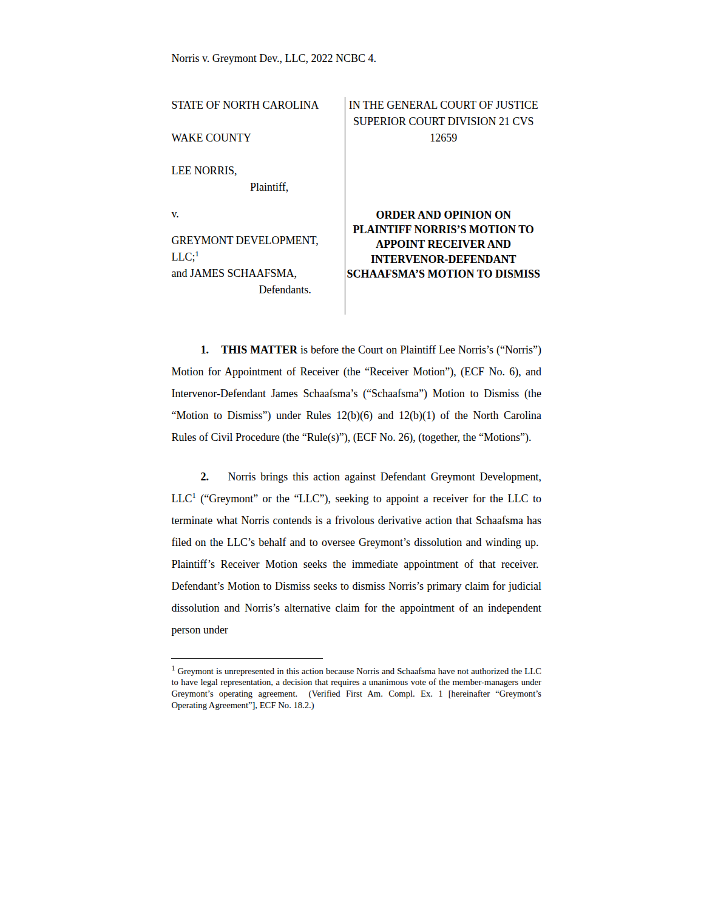Norris v. Greymont Dev., LLC, 2022 NCBC 4.
| STATE OF NORTH CAROLINA WAKE COUNTY LEE NORRIS, Plaintiff, v. GREYMONT DEVELOPMENT, LLC; 1 and JAMES SCHAAFSMA, Defendants. | IN THE GENERAL COURT OF JUSTICE SUPERIOR COURT DIVISION 21 CVS 12659 ORDER AND OPINION ON PLAINTIFF NORRIS’S MOTION TO APPOINT RECEIVER AND INTERVENOR-DEFENDANT SCHAAFSMA’S MOTION TO DISMISS |
1. THIS MATTER is before the Court on Plaintiff Lee Norris’s (“Norris”) Motion for Appointment of Receiver (the “Receiver Motion”), (ECF No. 6), and Intervenor-Defendant James Schaafsma’s (“Schaafsma”) Motion to Dismiss (the “Motion to Dismiss”) under Rules 12(b)(6) and 12(b)(1) of the North Carolina Rules of Civil Procedure (the “Rule(s)”), (ECF No. 26), (together, the “Motions”).
2. Norris brings this action against Defendant Greymont Development, LLC1 (“Greymont” or the “LLC”), seeking to appoint a receiver for the LLC to terminate what Norris contends is a frivolous derivative action that Schaafsma has filed on the LLC’s behalf and to oversee Greymont’s dissolution and winding up. Plaintiff’s Receiver Motion seeks the immediate appointment of that receiver. Defendant’s Motion to Dismiss seeks to dismiss Norris’s primary claim for judicial dissolution and Norris’s alternative claim for the appointment of an independent person under
1 Greymont is unrepresented in this action because Norris and Schaafsma have not authorized the LLC to have legal representation, a decision that requires a unanimous vote of the member-managers under Greymont’s operating agreement. (Verified First Am. Compl. Ex. 1 [hereinafter “Greymont’s Operating Agreement”], ECF No. 18.2.)